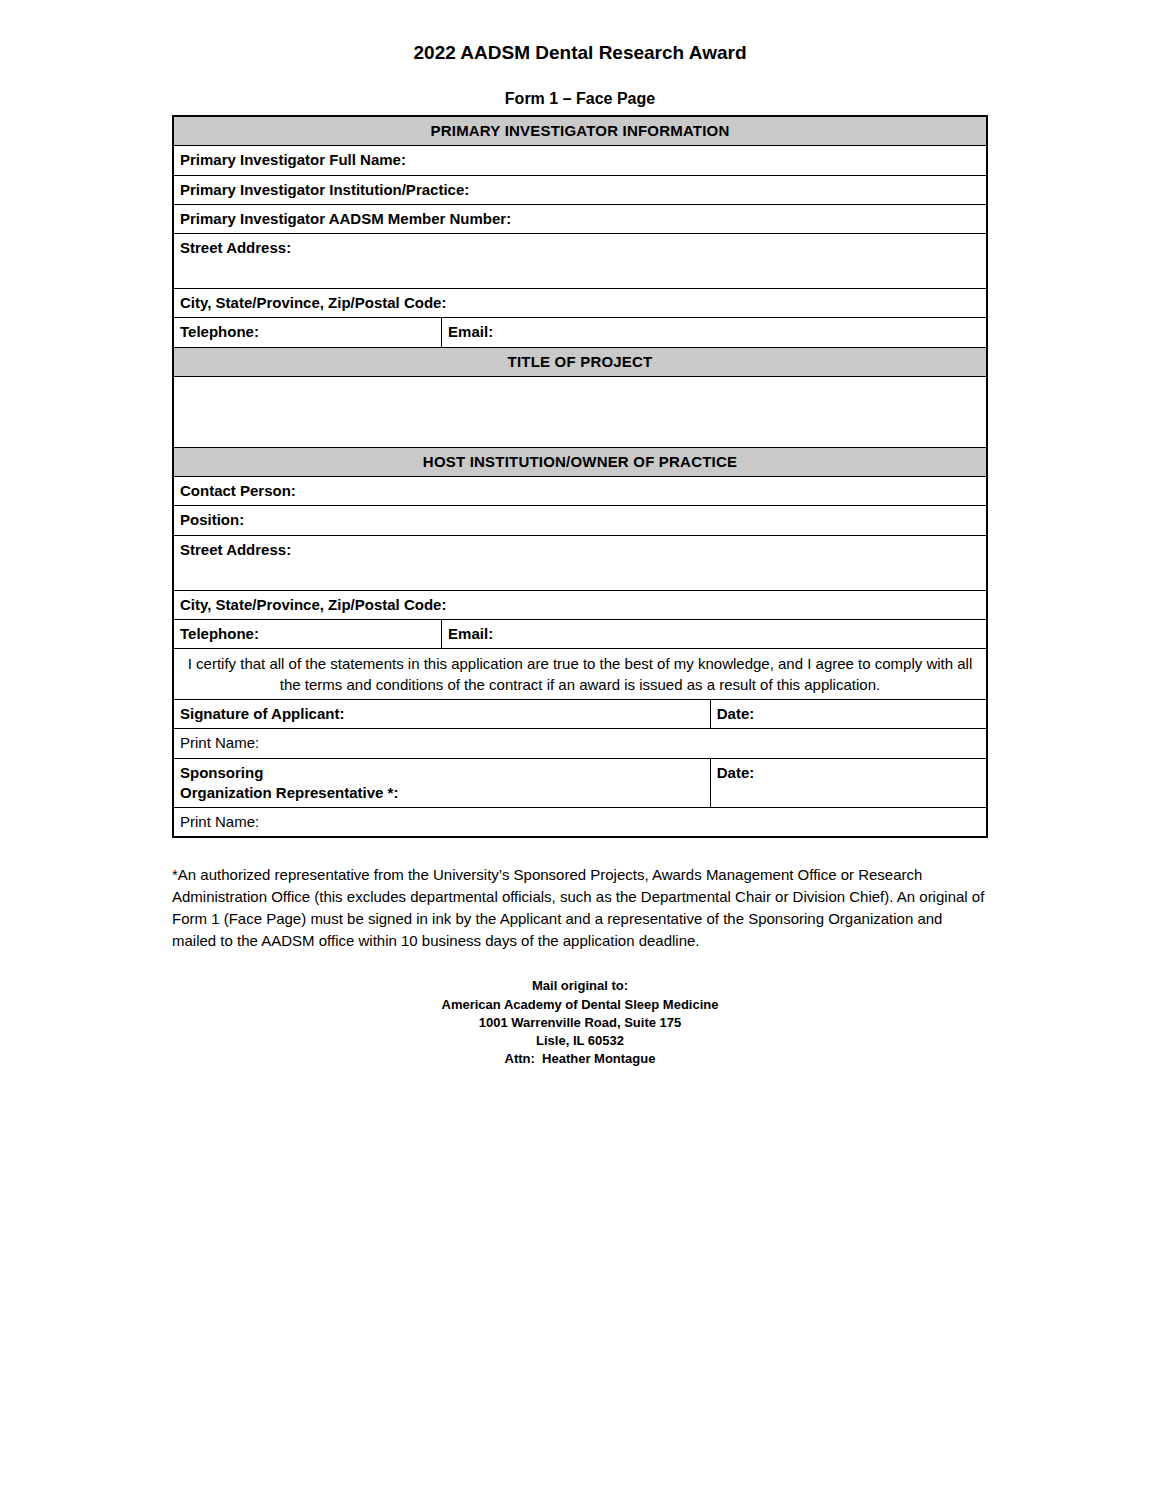2022 AADSM Dental Research Award
Form 1 – Face Page
| PRIMARY INVESTIGATOR INFORMATION |
| --- |
| Primary Investigator Full Name: |
| Primary Investigator Institution/Practice: |
| Primary Investigator AADSM Member Number: |
| Street Address: |
| City, State/Province, Zip/Postal Code: |
| Telephone: | Email: |
| TITLE OF PROJECT |
| HOST INSTITUTION/OWNER OF PRACTICE |
| Contact Person: |
| Position: |
| Street Address: |
| City, State/Province, Zip/Postal Code: |
| Telephone: | Email: |
| I certify that all of the statements in this application are true to the best of my knowledge, and I agree to comply with all the terms and conditions of the contract if an award is issued as a result of this application. |
| Signature of Applicant: | Date: |
| Print Name: |
| Sponsoring Organization Representative *: | Date: |
| Print Name: |
*An authorized representative from the University’s Sponsored Projects, Awards Management Office or Research Administration Office (this excludes departmental officials, such as the Departmental Chair or Division Chief). An original of Form 1 (Face Page) must be signed in ink by the Applicant and a representative of the Sponsoring Organization and mailed to the AADSM office within 10 business days of the application deadline.
Mail original to:
American Academy of Dental Sleep Medicine
1001 Warrenville Road, Suite 175
Lisle, IL 60532
Attn: Heather Montague